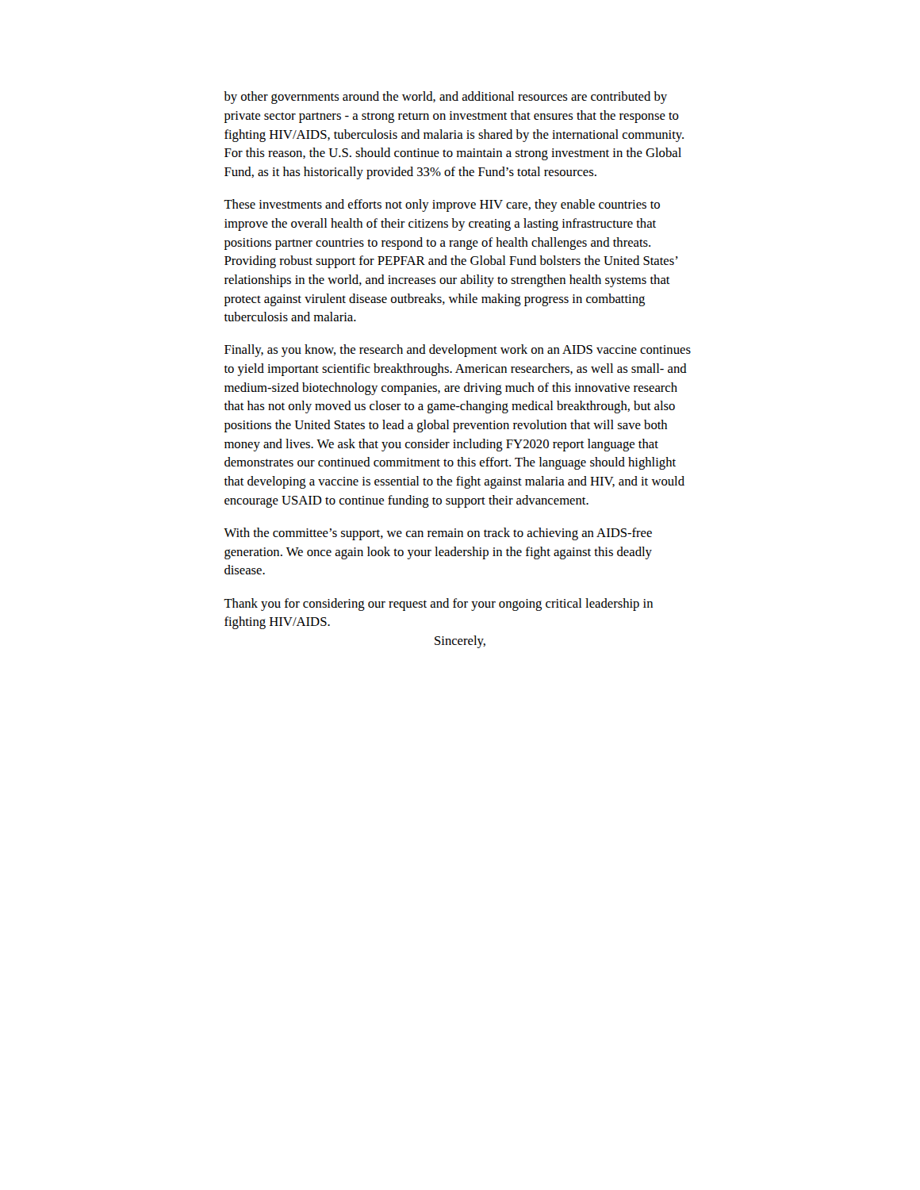by other governments around the world, and additional resources are contributed by private sector partners - a strong return on investment that ensures that the response to fighting HIV/AIDS, tuberculosis and malaria is shared by the international community. For this reason, the U.S. should continue to maintain a strong investment in the Global Fund, as it has historically provided 33% of the Fund’s total resources.
These investments and efforts not only improve HIV care, they enable countries to improve the overall health of their citizens by creating a lasting infrastructure that positions partner countries to respond to a range of health challenges and threats. Providing robust support for PEPFAR and the Global Fund bolsters the United States’ relationships in the world, and increases our ability to strengthen health systems that protect against virulent disease outbreaks, while making progress in combatting tuberculosis and malaria.
Finally, as you know, the research and development work on an AIDS vaccine continues to yield important scientific breakthroughs. American researchers, as well as small- and medium-sized biotechnology companies, are driving much of this innovative research that has not only moved us closer to a game-changing medical breakthrough, but also positions the United States to lead a global prevention revolution that will save both money and lives. We ask that you consider including FY2020 report language that demonstrates our continued commitment to this effort. The language should highlight that developing a vaccine is essential to the fight against malaria and HIV, and it would encourage USAID to continue funding to support their advancement.
With the committee’s support, we can remain on track to achieving an AIDS-free generation. We once again look to your leadership in the fight against this deadly disease.
Thank you for considering our request and for your ongoing critical leadership in fighting HIV/AIDS.
Sincerely,